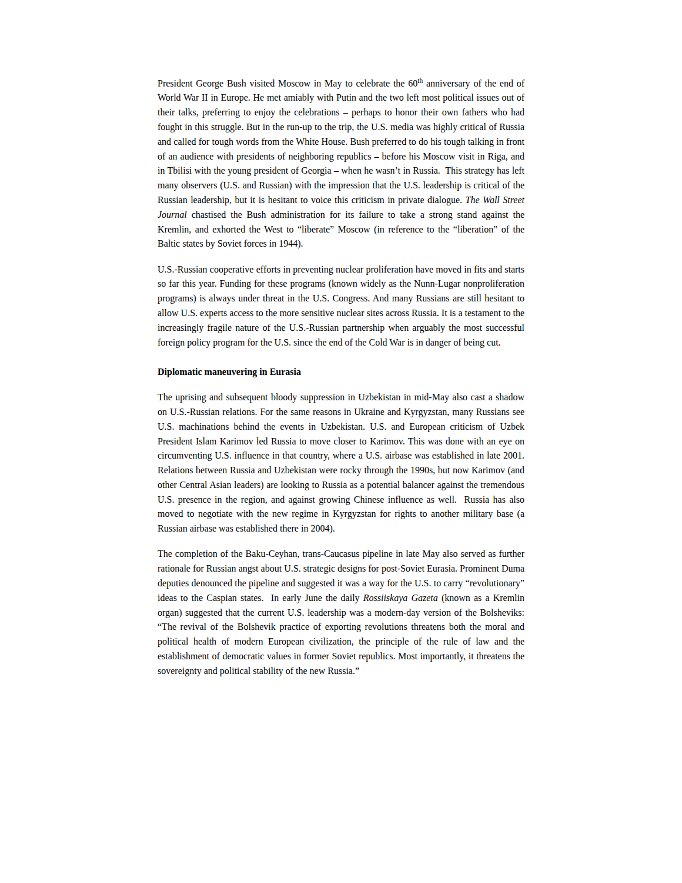President George Bush visited Moscow in May to celebrate the 60th anniversary of the end of World War II in Europe. He met amiably with Putin and the two left most political issues out of their talks, preferring to enjoy the celebrations – perhaps to honor their own fathers who had fought in this struggle. But in the run-up to the trip, the U.S. media was highly critical of Russia and called for tough words from the White House. Bush preferred to do his tough talking in front of an audience with presidents of neighboring republics – before his Moscow visit in Riga, and in Tbilisi with the young president of Georgia – when he wasn’t in Russia. This strategy has left many observers (U.S. and Russian) with the impression that the U.S. leadership is critical of the Russian leadership, but it is hesitant to voice this criticism in private dialogue. The Wall Street Journal chastised the Bush administration for its failure to take a strong stand against the Kremlin, and exhorted the West to “liberate” Moscow (in reference to the “liberation” of the Baltic states by Soviet forces in 1944).
U.S.-Russian cooperative efforts in preventing nuclear proliferation have moved in fits and starts so far this year. Funding for these programs (known widely as the Nunn-Lugar nonproliferation programs) is always under threat in the U.S. Congress. And many Russians are still hesitant to allow U.S. experts access to the more sensitive nuclear sites across Russia. It is a testament to the increasingly fragile nature of the U.S.-Russian partnership when arguably the most successful foreign policy program for the U.S. since the end of the Cold War is in danger of being cut.
Diplomatic maneuvering in Eurasia
The uprising and subsequent bloody suppression in Uzbekistan in mid-May also cast a shadow on U.S.-Russian relations. For the same reasons in Ukraine and Kyrgyzstan, many Russians see U.S. machinations behind the events in Uzbekistan. U.S. and European criticism of Uzbek President Islam Karimov led Russia to move closer to Karimov. This was done with an eye on circumventing U.S. influence in that country, where a U.S. airbase was established in late 2001. Relations between Russia and Uzbekistan were rocky through the 1990s, but now Karimov (and other Central Asian leaders) are looking to Russia as a potential balancer against the tremendous U.S. presence in the region, and against growing Chinese influence as well. Russia has also moved to negotiate with the new regime in Kyrgyzstan for rights to another military base (a Russian airbase was established there in 2004).
The completion of the Baku-Ceyhan, trans-Caucasus pipeline in late May also served as further rationale for Russian angst about U.S. strategic designs for post-Soviet Eurasia. Prominent Duma deputies denounced the pipeline and suggested it was a way for the U.S. to carry “revolutionary” ideas to the Caspian states. In early June the daily Rossiiskaya Gazeta (known as a Kremlin organ) suggested that the current U.S. leadership was a modern-day version of the Bolsheviks: “The revival of the Bolshevik practice of exporting revolutions threatens both the moral and political health of modern European civilization, the principle of the rule of law and the establishment of democratic values in former Soviet republics. Most importantly, it threatens the sovereignty and political stability of the new Russia.”